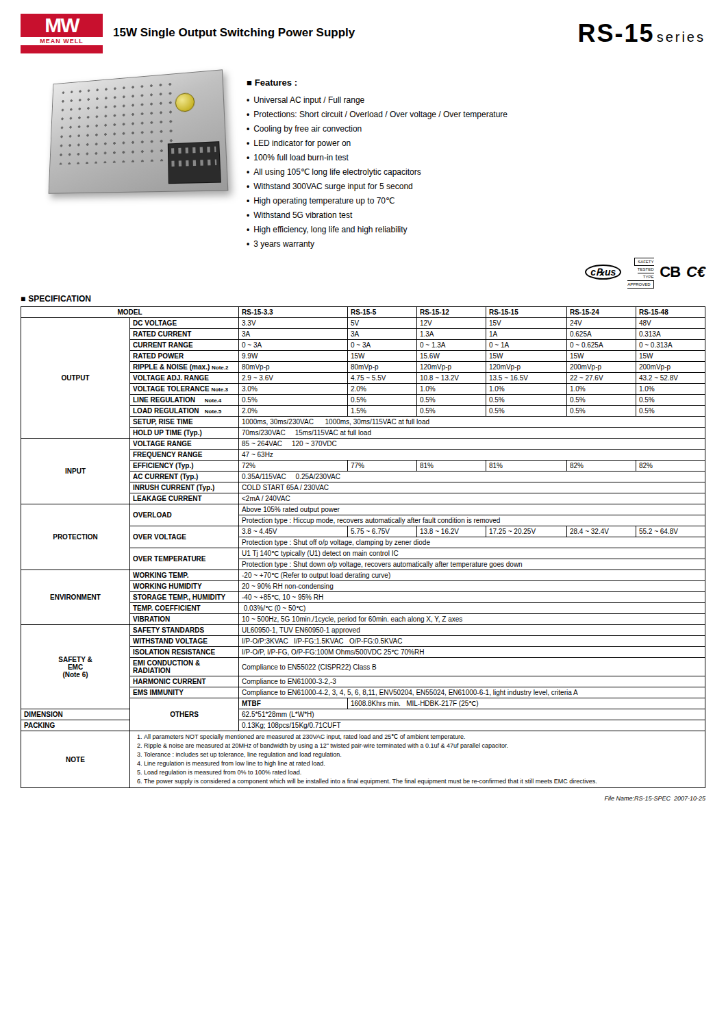MW
MEAN WELL
15W Single Output Switching Power Supply
RS-15 series
Features :
Universal AC input / Full range
Protections: Short circuit / Overload / Over voltage / Over temperature
Cooling by free air convection
LED indicator for power on
100% full load burn-in test
All using 105℃ long life electrolytic capacitors
Withstand 300VAC surge input for 5 second
High operating temperature up to 70℃
Withstand 5G vibration test
High efficiency, long life and high reliability
3 years warranty
c℞us SAFETY
TESTED
TYPE
APPROVED CB C€
SPECIFICATION
| MODEL | RS-15-3.3 | RS-15-5 | RS-15-12 | RS-15-15 | RS-15-24 | RS-15-48 |
| OUTPUT | DC VOLTAGE | 3.3V | 5V | 12V | 15V | 24V | 48V |
| RATED CURRENT | 3A | 3A | 1.3A | 1A | 0.625A | 0.313A |
| CURRENT RANGE | 0 ~ 3A | 0 ~ 3A | 0 ~ 1.3A | 0 ~ 1A | 0 ~ 0.625A | 0 ~ 0.313A |
| RATED POWER | 9.9W | 15W | 15.6W | 15W | 15W | 15W |
| RIPPLE & NOISE (max.) Note.2 | 80mVp-p | 80mVp-p | 120mVp-p | 120mVp-p | 200mVp-p | 200mVp-p |
| VOLTAGE ADJ. RANGE | 2.9 ~ 3.6V | 4.75 ~ 5.5V | 10.8 ~ 13.2V | 13.5 ~ 16.5V | 22 ~ 27.6V | 43.2 ~ 52.8V |
| VOLTAGE TOLERANCE Note.3 | 3.0% | 2.0% | 1.0% | 1.0% | 1.0% | 1.0% |
| LINE REGULATION Note.4 | 0.5% | 0.5% | 0.5% | 0.5% | 0.5% | 0.5% |
| LOAD REGULATION Note.5 | 2.0% | 1.5% | 0.5% | 0.5% | 0.5% | 0.5% |
| SETUP, RISE TIME | 1000ms, 30ms/230VAC 1000ms, 30ms/115VAC at full load |
| HOLD UP TIME (Typ.) | 70ms/230VAC 15ms/115VAC at full load |
| INPUT | VOLTAGE RANGE | 85 ~ 264VAC 120 ~ 370VDC |
| FREQUENCY RANGE | 47 ~ 63Hz |
| EFFICIENCY (Typ.) | 72% | 77% | 81% | 81% | 82% | 82% |
| AC CURRENT (Typ.) | 0.35A/115VAC 0.25A/230VAC |
| INRUSH CURRENT (Typ.) | COLD START 65A / 230VAC |
| LEAKAGE CURRENT | <2mA / 240VAC |
| PROTECTION | OVERLOAD | Above 105% rated output power |
| Protection type : Hiccup mode, recovers automatically after fault condition is removed |
| OVER VOLTAGE | 3.8 ~ 4.45V | 5.75 ~ 6.75V | 13.8 ~ 16.2V | 17.25 ~ 20.25V | 28.4 ~ 32.4V | 55.2 ~ 64.8V |
| Protection type : Shut off o/p voltage, clamping by zener diode |
| OVER TEMPERATURE | U1 Tj 140℃ typically (U1) detect on main control IC |
| Protection type : Shut down o/p voltage, recovers automatically after temperature goes down |
| ENVIRONMENT | WORKING TEMP. | -20 ~ +70℃ (Refer to output load derating curve) |
| WORKING HUMIDITY | 20 ~ 90% RH non-condensing |
| STORAGE TEMP., HUMIDITY | -40 ~ +85℃, 10 ~ 95% RH |
| TEMP. COEFFICIENT | 0.03%/℃ (0 ~ 50℃) |
| VIBRATION | 10 ~ 500Hz, 5G 10min./1cycle, period for 60min. each along X, Y, Z axes |
| SAFETY & EMC (Note 6) | SAFETY STANDARDS | UL60950-1, TUV EN60950-1 approved |
| WITHSTAND VOLTAGE | I/P-O/P:3KVAC I/P-FG:1.5KVAC O/P-FG:0.5KVAC |
| ISOLATION RESISTANCE | I/P-O/P, I/P-FG, O/P-FG:100M Ohms/500VDC 25℃ 70%RH |
| EMI CONDUCTION & RADIATION | Compliance to EN55022 (CISPR22) Class B |
| HARMONIC CURRENT | Compliance to EN61000-3-2,-3 |
| EMS IMMUNITY | Compliance to EN61000-4-2, 3, 4, 5, 6, 8,11, ENV50204, EN55024, EN61000-6-1, light industry level, criteria A |
| OTHERS | MTBF | 1608.8Khrs min. MIL-HDBK-217F (25℃) |
| DIMENSION | 62.5*51*28mm (L*W*H) |
| PACKING | 0.13Kg; 108pcs/15Kg/0.71CUFT |
| NOTE | All parameters NOT specially mentioned are measured at 230VAC input, rated load and 25℃ of ambient temperature. Ripple & noise are measured at 20MHz of bandwidth by using a 12" twisted pair-wire terminated with a 0.1uf & 47uf parallel capacitor. Tolerance : includes set up tolerance, line regulation and load regulation. Line regulation is measured from low line to high line at rated load. Load regulation is measured from 0% to 100% rated load. The power supply is considered a component which will be installed into a final equipment. The final equipment must be re-confirmed that it still meets EMC directives. |
File Name:RS-15-SPEC 2007-10-25